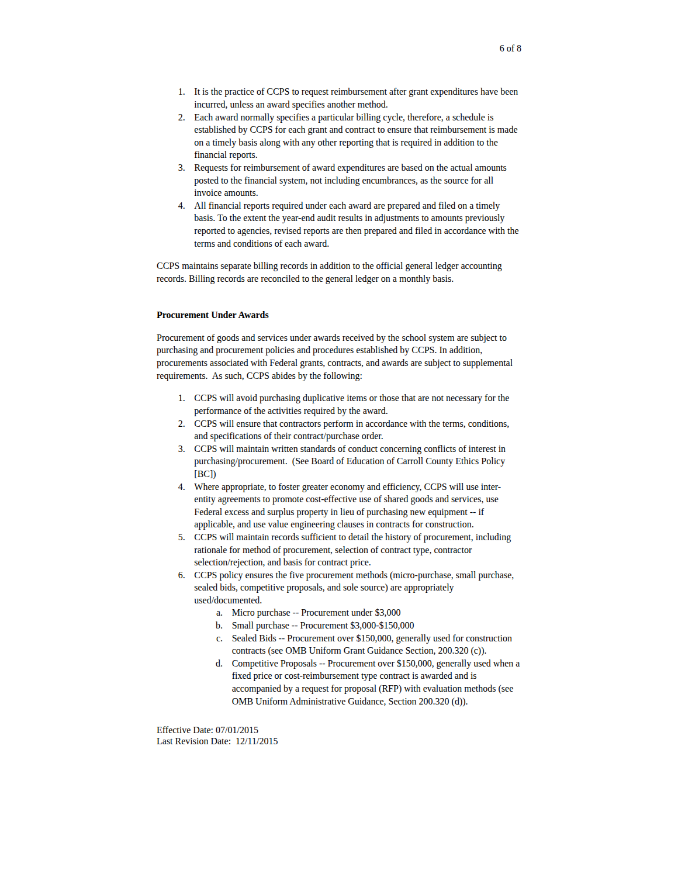6 of 8
It is the practice of CCPS to request reimbursement after grant expenditures have been incurred, unless an award specifies another method.
Each award normally specifies a particular billing cycle, therefore, a schedule is established by CCPS for each grant and contract to ensure that reimbursement is made on a timely basis along with any other reporting that is required in addition to the financial reports.
Requests for reimbursement of award expenditures are based on the actual amounts posted to the financial system, not including encumbrances, as the source for all invoice amounts.
All financial reports required under each award are prepared and filed on a timely basis. To the extent the year-end audit results in adjustments to amounts previously reported to agencies, revised reports are then prepared and filed in accordance with the terms and conditions of each award.
CCPS maintains separate billing records in addition to the official general ledger accounting records. Billing records are reconciled to the general ledger on a monthly basis.
Procurement Under Awards
Procurement of goods and services under awards received by the school system are subject to purchasing and procurement policies and procedures established by CCPS. In addition, procurements associated with Federal grants, contracts, and awards are subject to supplemental requirements. As such, CCPS abides by the following:
CCPS will avoid purchasing duplicative items or those that are not necessary for the performance of the activities required by the award.
CCPS will ensure that contractors perform in accordance with the terms, conditions, and specifications of their contract/purchase order.
CCPS will maintain written standards of conduct concerning conflicts of interest in purchasing/procurement. (See Board of Education of Carroll County Ethics Policy [BC])
Where appropriate, to foster greater economy and efficiency, CCPS will use inter-entity agreements to promote cost-effective use of shared goods and services, use Federal excess and surplus property in lieu of purchasing new equipment -- if applicable, and use value engineering clauses in contracts for construction.
CCPS will maintain records sufficient to detail the history of procurement, including rationale for method of procurement, selection of contract type, contractor selection/rejection, and basis for contract price.
CCPS policy ensures the five procurement methods (micro-purchase, small purchase, sealed bids, competitive proposals, and sole source) are appropriately used/documented.
Micro purchase -- Procurement under $3,000
Small purchase -- Procurement $3,000-$150,000
Sealed Bids -- Procurement over $150,000, generally used for construction contracts (see OMB Uniform Grant Guidance Section, 200.320 (c)).
Competitive Proposals -- Procurement over $150,000, generally used when a fixed price or cost-reimbursement type contract is awarded and is accompanied by a request for proposal (RFP) with evaluation methods (see OMB Uniform Administrative Guidance, Section 200.320 (d)).
Effective Date: 07/01/2015
Last Revision Date: 12/11/2015